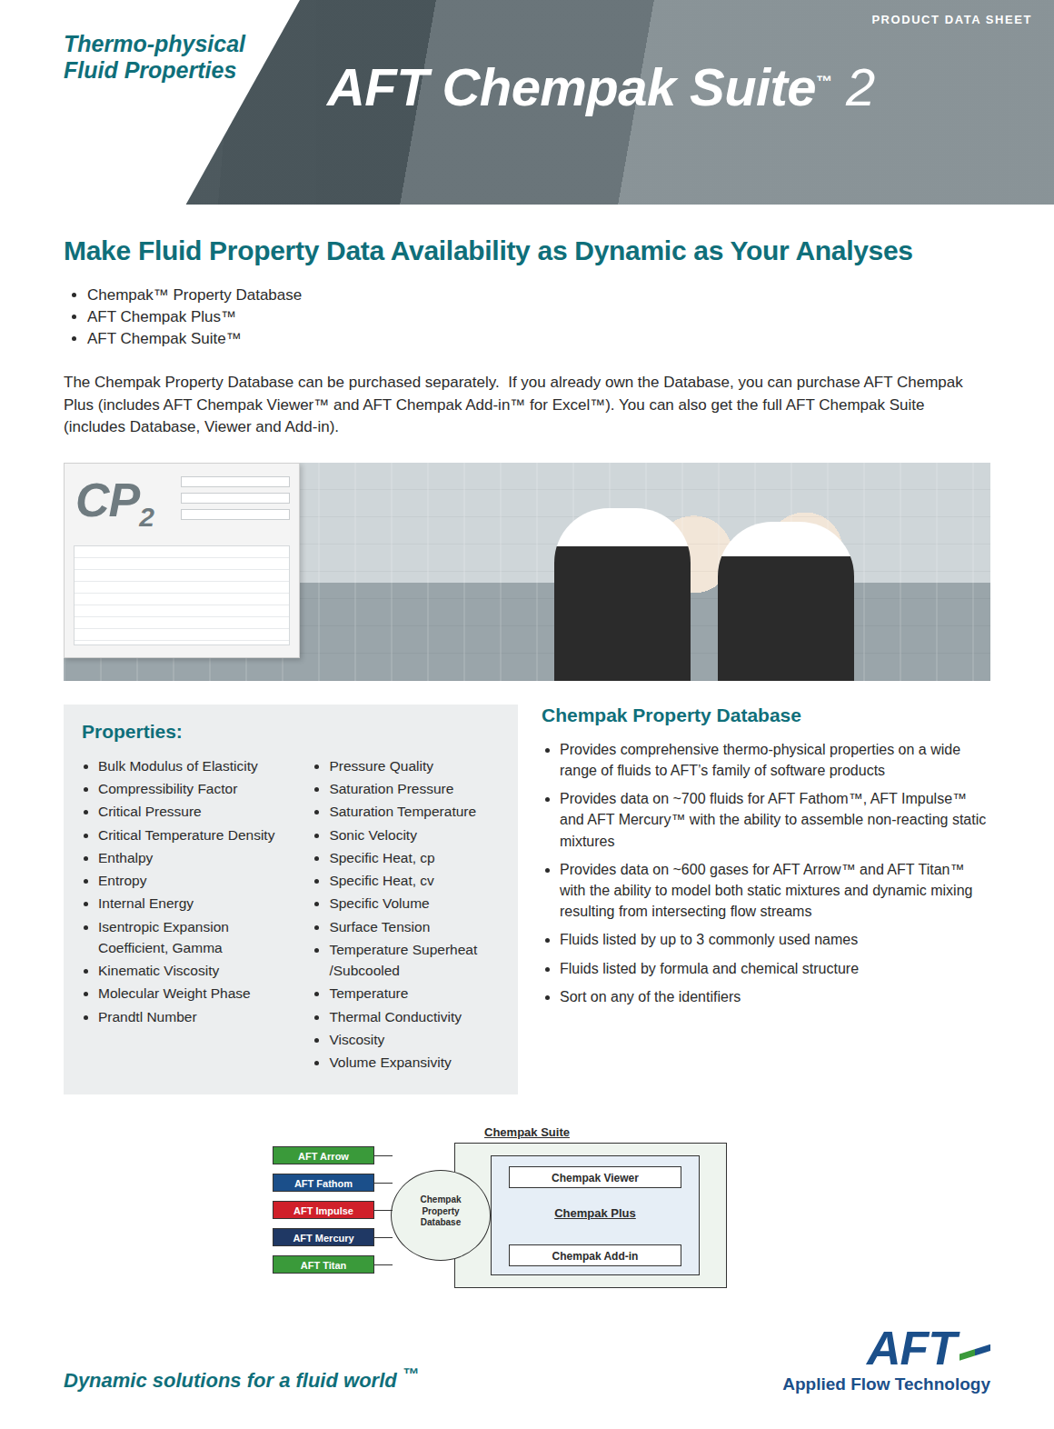PRODUCT DATA SHEET
Thermo-physical
Fluid Properties
AFT Chempak Suite™ 2
Make Fluid Property Data Availability as Dynamic as Your Analyses
Chempak™ Property Database
AFT Chempak Plus™
AFT Chempak Suite™
The Chempak Property Database can be purchased separately. If you already own the Database, you can purchase AFT Chempak Plus (includes AFT Chempak Viewer™ and AFT Chempak Add-in™ for Excel™). You can also get the full AFT Chempak Suite (includes Database, Viewer and Add-in).
CP2
Properties:
Bulk Modulus of Elasticity
Compressibility Factor
Critical Pressure
Critical Temperature Density
Enthalpy
Entropy
Internal Energy
Isentropic Expansion Coefficient, Gamma
Kinematic Viscosity
Molecular Weight Phase
Prandtl Number
Pressure Quality
Saturation Pressure
Saturation Temperature
Sonic Velocity
Specific Heat, cp
Specific Heat, cv
Specific Volume
Surface Tension
Temperature Superheat /Subcooled
Temperature
Thermal Conductivity
Viscosity
Volume Expansivity
Chempak Property Database
Provides comprehensive thermo-physical properties on a wide range of fluids to AFT’s family of software products
Provides data on ~700 fluids for AFT Fathom™, AFT Impulse™ and AFT Mercury™ with the ability to assemble non-reacting static mixtures
Provides data on ~600 gases for AFT Arrow™ and AFT Titan™ with the ability to model both static mixtures and dynamic mixing resulting from intersecting flow streams
Fluids listed by up to 3 commonly used names
Fluids listed by formula and chemical structure
Sort on any of the identifiers
Chempak Suite
Chempak Viewer
Chempak Plus
Chempak Add-in
Chempak
Property
Database
AFT Arrow
AFT Fathom
AFT Impulse
AFT Mercury
AFT Titan
Dynamic solutions for a fluid world ™
AFT
Applied Flow Technology